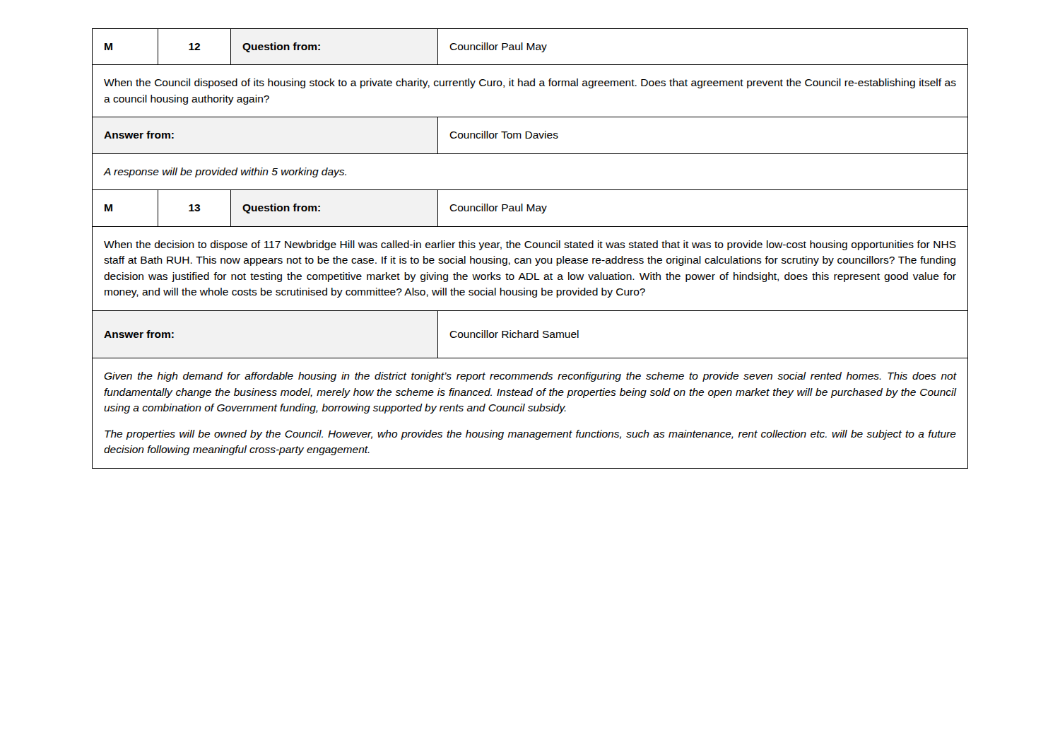| M | 12 | Question from: | Councillor Paul May |
| When the Council disposed of its housing stock to a private charity, currently Curo, it had a formal agreement. Does that agreement prevent the Council re-establishing itself as a council housing authority again? |
| Answer from: | Councillor Tom Davies |
| A response will be provided within 5 working days. |
| M | 13 | Question from: | Councillor Paul May |
| When the decision to dispose of 117 Newbridge Hill was called-in earlier this year, the Council stated it was stated that it was to provide low-cost housing opportunities for NHS staff at Bath RUH. This now appears not to be the case. If it is to be social housing, can you please re-address the original calculations for scrutiny by councillors? The funding decision was justified for not testing the competitive market by giving the works to ADL at a low valuation. With the power of hindsight, does this represent good value for money, and will the whole costs be scrutinised by committee? Also, will the social housing be provided by Curo? |
| Answer from: | Councillor Richard Samuel |
| Given the high demand for affordable housing in the district tonight’s report recommends reconfiguring the scheme to provide seven social rented homes. This does not fundamentally change the business model, merely how the scheme is financed. Instead of the properties being sold on the open market they will be purchased by the Council using a combination of Government funding, borrowing supported by rents and Council subsidy. The properties will be owned by the Council. However, who provides the housing management functions, such as maintenance, rent collection etc. will be subject to a future decision following meaningful cross-party engagement. |